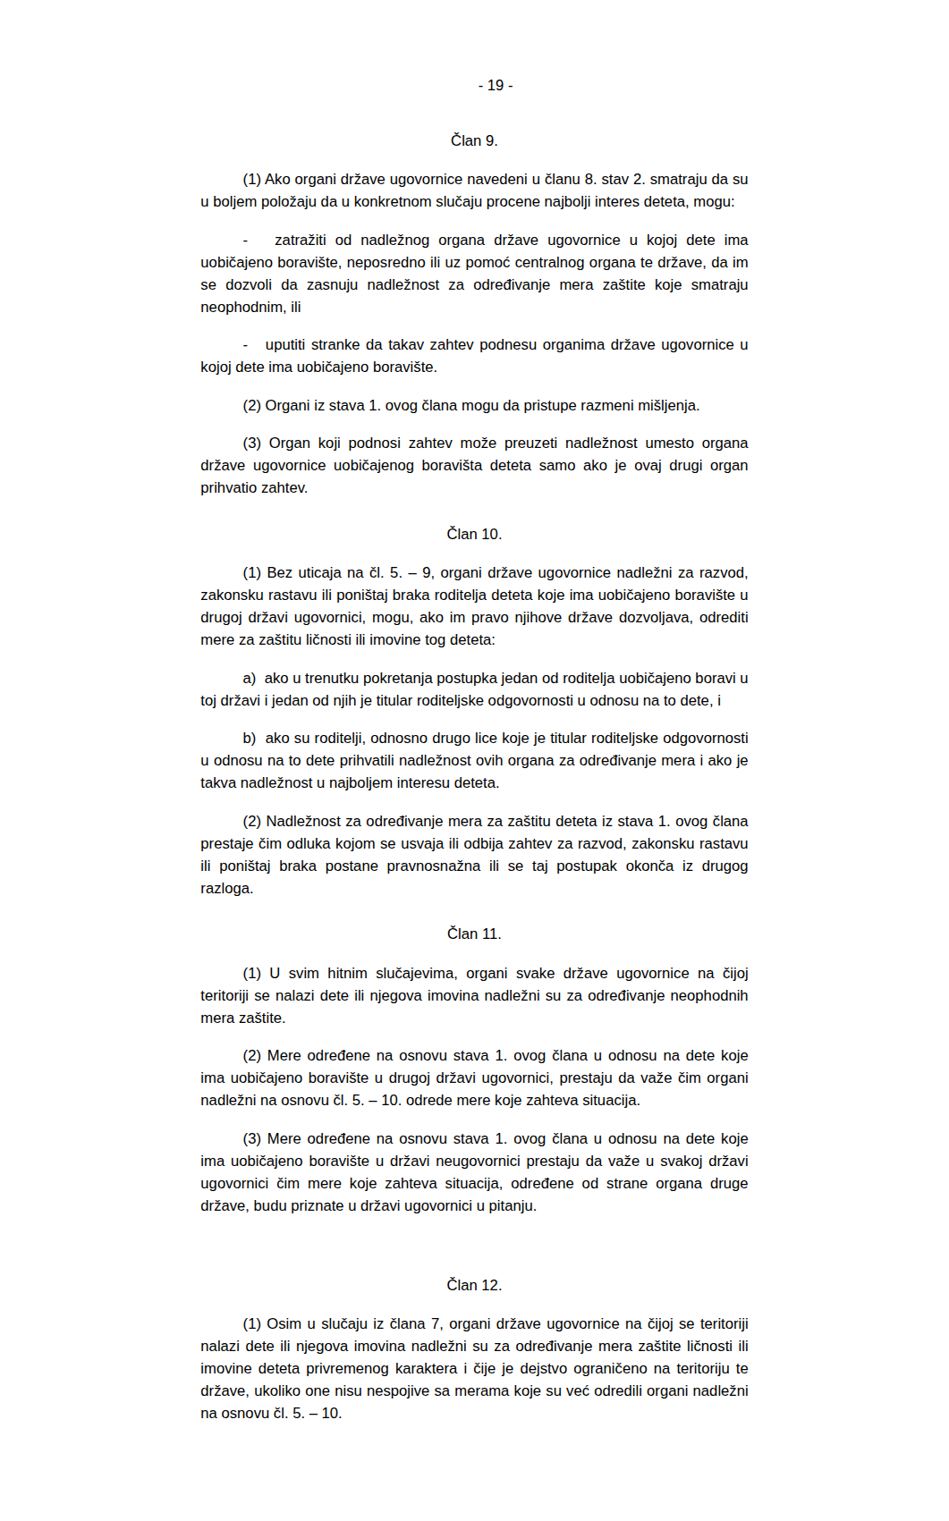- 19 -
Član 9.
(1) Ako organi države ugovornice navedeni u članu 8. stav 2. smatraju da su u boljem položaju da u konkretnom slučaju procene najbolji interes deteta, mogu:
- zatražiti od nadležnog organa države ugovornice u kojoj dete ima uobičajeno boravište, neposredno ili uz pomoć centralnog organa te države, da im se dozvoli da zasnuju nadležnost za određivanje mera zaštite koje smatraju neophodnim, ili
- uputiti stranke da takav zahtev podnesu organima države ugovornice u kojoj dete ima uobičajeno boravište.
(2) Organi iz stava 1. ovog člana mogu da pristupe razmeni mišljenja.
(3) Organ koji podnosi zahtev može preuzeti nadležnost umesto organa države ugovornice uobičajenog boravišta deteta samo ako je ovaj drugi organ prihvatio zahtev.
Član 10.
(1) Bez uticaja na čl. 5. – 9, organi države ugovornice nadležni za razvod, zakonsku rastavu ili poništaj braka roditelja deteta koje ima uobičajeno boravište u drugoj državi ugovornici, mogu, ako im pravo njihove države dozvoljava, odrediti mere za zaštitu ličnosti ili imovine tog deteta:
a) ako u trenutku pokretanja postupka jedan od roditelja uobičajeno boravi u toj državi i jedan od njih je titular roditeljske odgovornosti u odnosu na to dete, i
b) ako su roditelji, odnosno drugo lice koje je titular roditeljske odgovornosti u odnosu na to dete prihvatili nadležnost ovih organa za određivanje mera i ako je takva nadležnost u najboljem interesu deteta.
(2) Nadležnost za određivanje mera za zaštitu deteta iz stava 1. ovog člana prestaje čim odluka kojom se usvaja ili odbija zahtev za razvod, zakonsku rastavu ili poništaj braka postane pravnosnažna ili se taj postupak okonča iz drugog razloga.
Član 11.
(1) U svim hitnim slučajevima, organi svake države ugovornice na čijoj teritoriji se nalazi dete ili njegova imovina nadležni su za određivanje neophodnih mera zaštite.
(2) Mere određene na osnovu stava 1. ovog člana u odnosu na dete koje ima uobičajeno boravište u drugoj državi ugovornici, prestaju da važe čim organi nadležni na osnovu čl. 5. – 10. odrede mere koje zahteva situacija.
(3) Mere određene na osnovu stava 1. ovog člana u odnosu na dete koje ima uobičajeno boravište u državi neugovornici prestaju da važe u svakoj državi ugovornici čim mere koje zahteva situacija, određene od strane organa druge države, budu priznate u državi ugovornici u pitanju.
Član 12.
(1) Osim u slučaju iz člana 7, organi države ugovornice na čijoj se teritoriji nalazi dete ili njegova imovina nadležni su za određivanje mera zaštite ličnosti ili imovine deteta privremenog karaktera i čije je dejstvo ograničeno na teritoriju te države, ukoliko one nisu nespojive sa merama koje su već odredili organi nadležni na osnovu čl. 5. – 10.